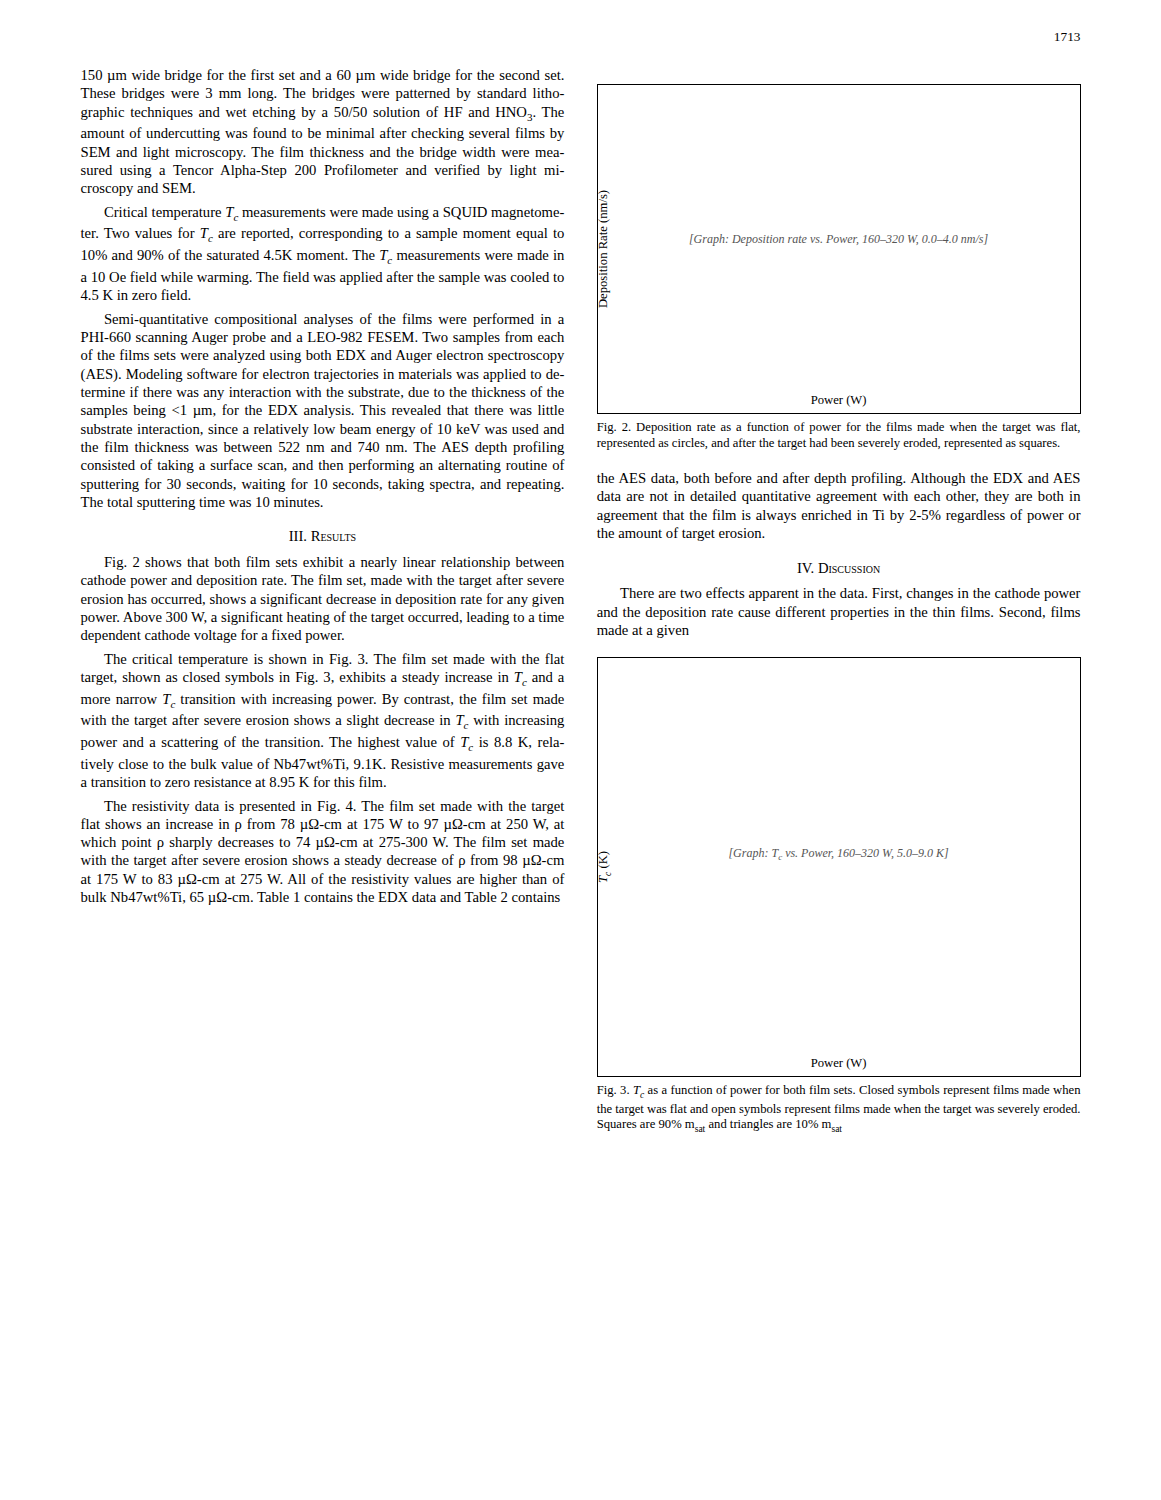1713
150 µm wide bridge for the first set and a 60 µm wide bridge for the second set. These bridges were 3 mm long. The bridges were patterned by standard lithographic techniques and wet etching by a 50/50 solution of HF and HNO3. The amount of undercutting was found to be minimal after checking several films by SEM and light microscopy. The film thickness and the bridge width were measured using a Tencor Alpha-Step 200 Profilometer and verified by light microscopy and SEM.
Critical temperature Tc measurements were made using a SQUID magnetometer. Two values for Tc are reported, corresponding to a sample moment equal to 10% and 90% of the saturated 4.5K moment. The Tc measurements were made in a 10 Oe field while warming. The field was applied after the sample was cooled to 4.5 K in zero field.
Semi-quantitative compositional analyses of the films were performed in a PHI-660 scanning Auger probe and a LEO-982 FESEM. Two samples from each of the films sets were analyzed using both EDX and Auger electron spectroscopy (AES). Modeling software for electron trajectories in materials was applied to determine if there was any interaction with the substrate, due to the thickness of the samples being <1 µm, for the EDX analysis. This revealed that there was little substrate interaction, since a relatively low beam energy of 10 keV was used and the film thickness was between 522 nm and 740 nm. The AES depth profiling consisted of taking a surface scan, and then performing an alternating routine of sputtering for 30 seconds, waiting for 10 seconds, taking spectra, and repeating. The total sputtering time was 10 minutes.
III. Results
Fig. 2 shows that both film sets exhibit a nearly linear relationship between cathode power and deposition rate. The film set, made with the target after severe erosion has occurred, shows a significant decrease in deposition rate for any given power. Above 300 W, a significant heating of the target occurred, leading to a time dependent cathode voltage for a fixed power.
The critical temperature is shown in Fig. 3. The film set made with the flat target, shown as closed symbols in Fig. 3, exhibits a steady increase in Tc and a more narrow Tc transition with increasing power. By contrast, the film set made with the target after severe erosion shows a slight decrease in Tc with increasing power and a scattering of the transition. The highest value of Tc is 8.8 K, relatively close to the bulk value of Nb47wt%Ti, 9.1K. Resistive measurements gave a transition to zero resistance at 8.95 K for this film.
The resistivity data is presented in Fig. 4. The film set made with the target flat shows an increase in ρ from 78 µΩ-cm at 175 W to 97 µΩ-cm at 250 W, at which point ρ sharply decreases to 74 µΩ-cm at 275-300 W. The film set made with the target after severe erosion shows a steady decrease of ρ from 98 µΩ-cm at 175 W to 83 µΩ-cm at 275 W. All of the resistivity values are higher than of bulk Nb47wt%Ti, 65 µΩ-cm. Table 1 contains the EDX data and Table 2 contains
Deposition Rate (nm/s) [Graph: Deposition rate vs. Power, 160–320 W, 0.0–4.0 nm/s] Power (W)
Fig. 2. Deposition rate as a function of power for the films made when the target was flat, represented as circles, and after the target had been severely eroded, represented as squares.
the AES data, both before and after depth profiling. Although the EDX and AES data are not in detailed quantitative agreement with each other, they are both in agreement that the film is always enriched in Ti by 2-5% regardless of power or the amount of target erosion.
IV. Discussion
There are two effects apparent in the data. First, changes in the cathode power and the deposition rate cause different properties in the thin films. Second, films made at a given
Tc (K) [Graph: Tc vs. Power, 160–320 W, 5.0–9.0 K] Power (W)
Fig. 3. Tc as a function of power for both film sets. Closed symbols represent films made when the target was flat and open symbols represent films made when the target was severely eroded. Squares are 90% msat and triangles are 10% msat